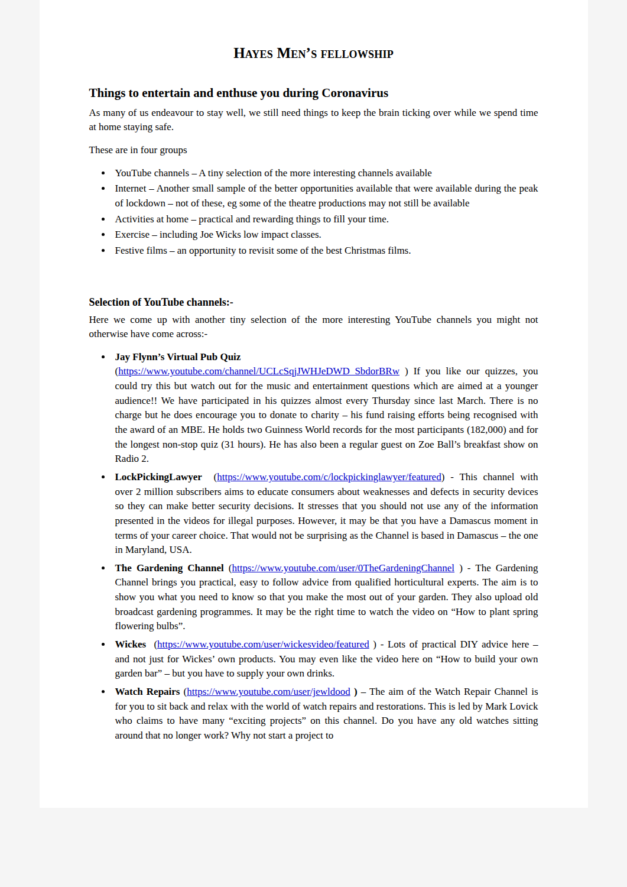Hayes Men’s fellowship
Things to entertain and enthuse you during Coronavirus
As many of us endeavour to stay well, we still need things to keep the brain ticking over while we spend time at home staying safe.
These are in four groups
YouTube channels – A tiny selection of the more interesting channels available
Internet – Another small sample of the better opportunities available that were available during the peak of lockdown – not of these, eg some of the theatre productions may not still be available
Activities at home – practical and rewarding things to fill your time.
Exercise – including Joe Wicks low impact classes.
Festive films – an opportunity to revisit some of the best Christmas films.
Selection of YouTube channels:-
Here we come up with another tiny selection of the more interesting YouTube channels you might not otherwise have come across:-
Jay Flynn’s Virtual Pub Quiz
(https://www.youtube.com/channel/UCLcSqjJWHJeDWD_SbdorBRw ) If you like our quizzes, you could try this but watch out for the music and entertainment questions which are aimed at a younger audience!! We have participated in his quizzes almost every Thursday since last March. There is no charge but he does encourage you to donate to charity – his fund raising efforts being recognised with the award of an MBE. He holds two Guinness World records for the most participants (182,000) and for the longest non-stop quiz (31 hours). He has also been a regular guest on Zoe Ball’s breakfast show on Radio 2.
LockPickingLawyer (https://www.youtube.com/c/lockpickinglawyer/featured) - This channel with over 2 million subscribers aims to educate consumers about weaknesses and defects in security devices so they can make better security decisions. It stresses that you should not use any of the information presented in the videos for illegal purposes. However, it may be that you have a Damascus moment in terms of your career choice. That would not be surprising as the Channel is based in Damascus – the one in Maryland, USA.
The Gardening Channel (https://www.youtube.com/user/0TheGardeningChannel ) - The Gardening Channel brings you practical, easy to follow advice from qualified horticultural experts. The aim is to show you what you need to know so that you make the most out of your garden. They also upload old broadcast gardening programmes. It may be the right time to watch the video on “How to plant spring flowering bulbs”.
Wickes (https://www.youtube.com/user/wickesvideo/featured ) - Lots of practical DIY advice here – and not just for Wickes’ own products. You may even like the video here on “How to build your own garden bar” – but you have to supply your own drinks.
Watch Repairs (https://www.youtube.com/user/jewldood ) – The aim of the Watch Repair Channel is for you to sit back and relax with the world of watch repairs and restorations. This is led by Mark Lovick who claims to have many “exciting projects” on this channel. Do you have any old watches sitting around that no longer work? Why not start a project to